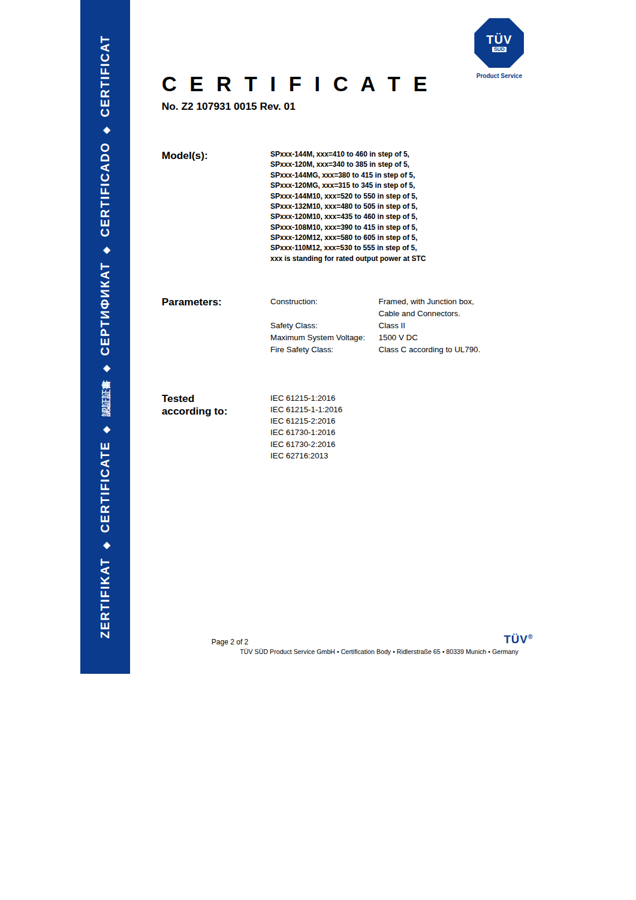ZERTIFIKAT ◆ CERTIFICATE ◆ 認証証書 ◆ СЕРТИФИКАТ ◆ CERTIFICADO ◆ CERTIFICAT
TÜV
SÜD
Product Service
C E R T I F I C A T E
No. Z2 107931 0015 Rev. 01
| Model(s): | SPxxx-144M, xxx=410 to 460 in step of 5, SPxxx-120M, xxx=340 to 385 in step of 5, SPxxx-144MG, xxx=380 to 415 in step of 5, SPxxx-120MG, xxx=315 to 345 in step of 5, SPxxx-144M10, xxx=520 to 550 in step of 5, SPxxx-132M10, xxx=480 to 505 in step of 5, SPxxx-120M10, xxx=435 to 460 in step of 5, SPxxx-108M10, xxx=390 to 415 in step of 5, SPxxx-120M12, xxx=580 to 605 in step of 5, SPxxx-110M12, xxx=530 to 555 in step of 5, xxx is standing for rated output power at STC |
| Parameters: | / Construction: / Framed, with Junction box, Cable and Connectors. / / Safety Class: / Class II / / Maximum System Voltage: / 1500 V DC / / Fire Safety Class: / Class C according to UL790. / |
| Tested according to: | IEC 61215-1:2016 IEC 61215-1-1:2016 IEC 61215-2:2016 IEC 61730-1:2016 IEC 61730-2:2016 IEC 62716:2013 |
Page 2 of 2
TÜV SÜD Product Service GmbH • Certification Body • Ridlerstraße 65 • 80339 Munich • Germany
TÜV®